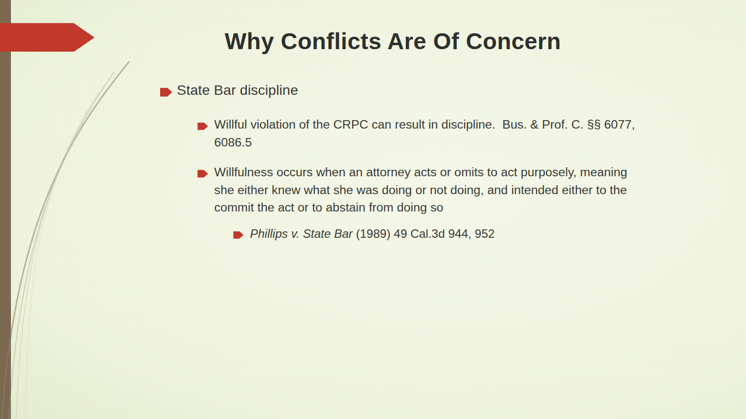Why Conflicts Are Of Concern
State Bar discipline
Willful violation of the CRPC can result in discipline. Bus. & Prof. C. §§ 6077, 6086.5
Willfulness occurs when an attorney acts or omits to act purposely, meaning she either knew what she was doing or not doing, and intended either to the commit the act or to abstain from doing so
Phillips v. State Bar (1989) 49 Cal.3d 944, 952